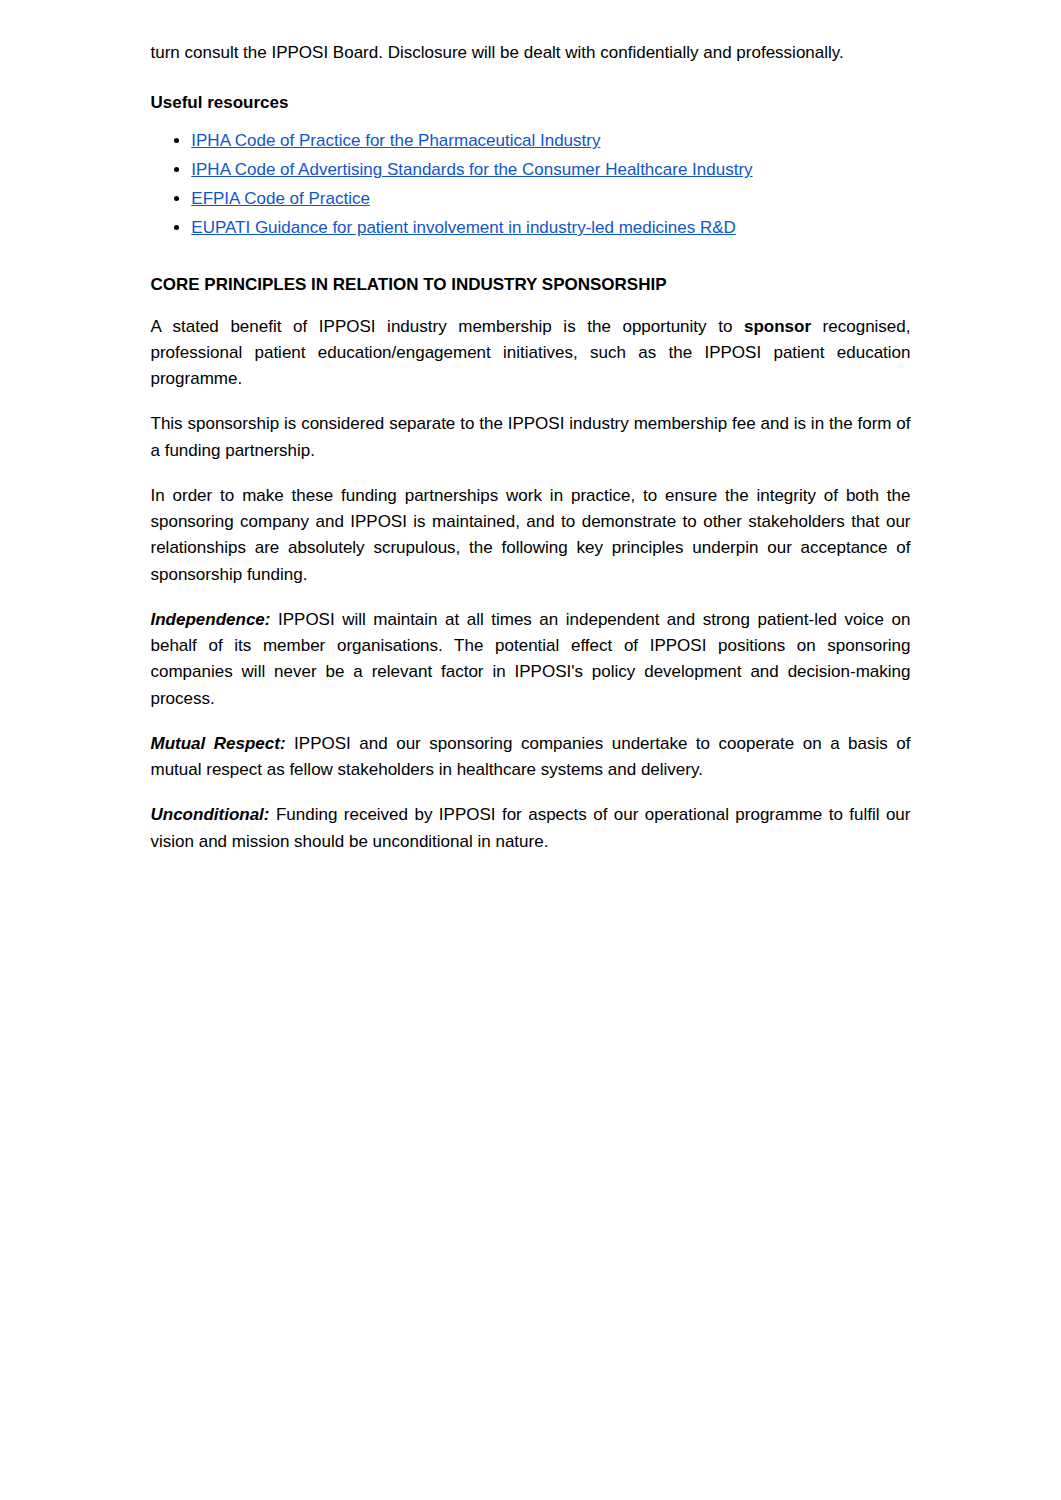turn consult the IPPOSI Board. Disclosure will be dealt with confidentially and professionally.
Useful resources
IPHA Code of Practice for the Pharmaceutical Industry
IPHA Code of Advertising Standards for the Consumer Healthcare Industry
EFPIA Code of Practice
EUPATI Guidance for patient involvement in industry-led medicines R&D
CORE PRINCIPLES IN RELATION TO INDUSTRY SPONSORSHIP
A stated benefit of IPPOSI industry membership is the opportunity to sponsor recognised, professional patient education/engagement initiatives, such as the IPPOSI patient education programme.
This sponsorship is considered separate to the IPPOSI industry membership fee and is in the form of a funding partnership.
In order to make these funding partnerships work in practice, to ensure the integrity of both the sponsoring company and IPPOSI is maintained, and to demonstrate to other stakeholders that our relationships are absolutely scrupulous, the following key principles underpin our acceptance of sponsorship funding.
Independence: IPPOSI will maintain at all times an independent and strong patient-led voice on behalf of its member organisations. The potential effect of IPPOSI positions on sponsoring companies will never be a relevant factor in IPPOSI's policy development and decision-making process.
Mutual Respect: IPPOSI and our sponsoring companies undertake to cooperate on a basis of mutual respect as fellow stakeholders in healthcare systems and delivery.
Unconditional: Funding received by IPPOSI for aspects of our operational programme to fulfil our vision and mission should be unconditional in nature.